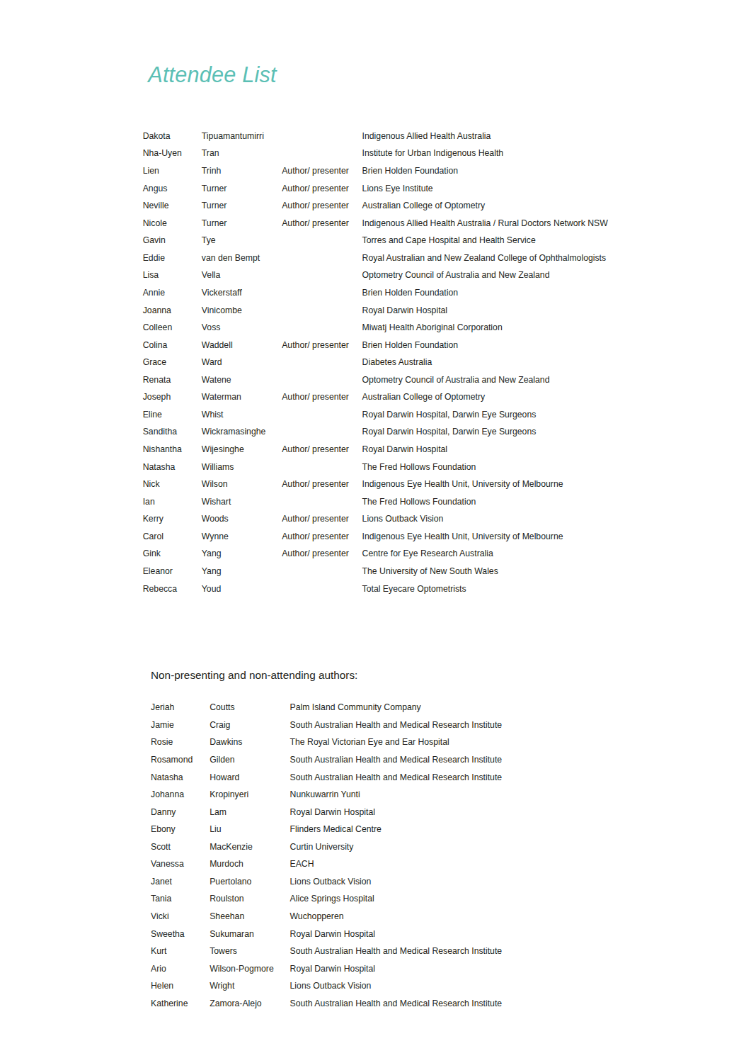Attendee List
| Dakota | Tipuamantumirri | | Indigenous Allied Health Australia |
| Nha-Uyen | Tran | | Institute for Urban Indigenous Health |
| Lien | Trinh | Author/ presenter | Brien Holden Foundation |
| Angus | Turner | Author/ presenter | Lions Eye Institute |
| Neville | Turner | Author/ presenter | Australian College of Optometry |
| Nicole | Turner | Author/ presenter | Indigenous Allied Health Australia / Rural Doctors Network NSW |
| Gavin | Tye | | Torres and Cape Hospital and Health Service |
| Eddie | van den Bempt | | Royal Australian and New Zealand College of Ophthalmologists |
| Lisa | Vella | | Optometry Council of Australia and New Zealand |
| Annie | Vickerstaff | | Brien Holden Foundation |
| Joanna | Vinicombe | | Royal Darwin Hospital |
| Colleen | Voss | | Miwatj Health Aboriginal Corporation |
| Colina | Waddell | Author/ presenter | Brien Holden Foundation |
| Grace | Ward | | Diabetes Australia |
| Renata | Watene | | Optometry Council of Australia and New Zealand |
| Joseph | Waterman | Author/ presenter | Australian College of Optometry |
| Eline | Whist | | Royal Darwin Hospital, Darwin Eye Surgeons |
| Sanditha | Wickramasinghe | | Royal Darwin Hospital, Darwin Eye Surgeons |
| Nishantha | Wijesinghe | Author/ presenter | Royal Darwin Hospital |
| Natasha | Williams | | The Fred Hollows Foundation |
| Nick | Wilson | Author/ presenter | Indigenous Eye Health Unit, University of Melbourne |
| Ian | Wishart | | The Fred Hollows Foundation |
| Kerry | Woods | Author/ presenter | Lions Outback Vision |
| Carol | Wynne | Author/ presenter | Indigenous Eye Health Unit, University of Melbourne |
| Gink | Yang | Author/ presenter | Centre for Eye Research Australia |
| Eleanor | Yang | | The University of New South Wales |
| Rebecca | Youd | | Total Eyecare Optometrists |
Non-presenting and non-attending authors:
| Jeriah | Coutts | Palm Island Community Company |
| Jamie | Craig | South Australian Health and Medical Research Institute |
| Rosie | Dawkins | The Royal Victorian Eye and Ear Hospital |
| Rosamond | Gilden | South Australian Health and Medical Research Institute |
| Natasha | Howard | South Australian Health and Medical Research Institute |
| Johanna | Kropinyeri | Nunkuwarrin Yunti |
| Danny | Lam | Royal Darwin Hospital |
| Ebony | Liu | Flinders Medical Centre |
| Scott | MacKenzie | Curtin University |
| Vanessa | Murdoch | EACH |
| Janet | Puertolano | Lions Outback Vision |
| Tania | Roulston | Alice Springs Hospital |
| Vicki | Sheehan | Wuchopperen |
| Sweetha | Sukumaran | Royal Darwin Hospital |
| Kurt | Towers | South Australian Health and Medical Research Institute |
| Ario | Wilson-Pogmore | Royal Darwin Hospital |
| Helen | Wright | Lions Outback Vision |
| Katherine | Zamora-Alejo | South Australian Health and Medical Research Institute |